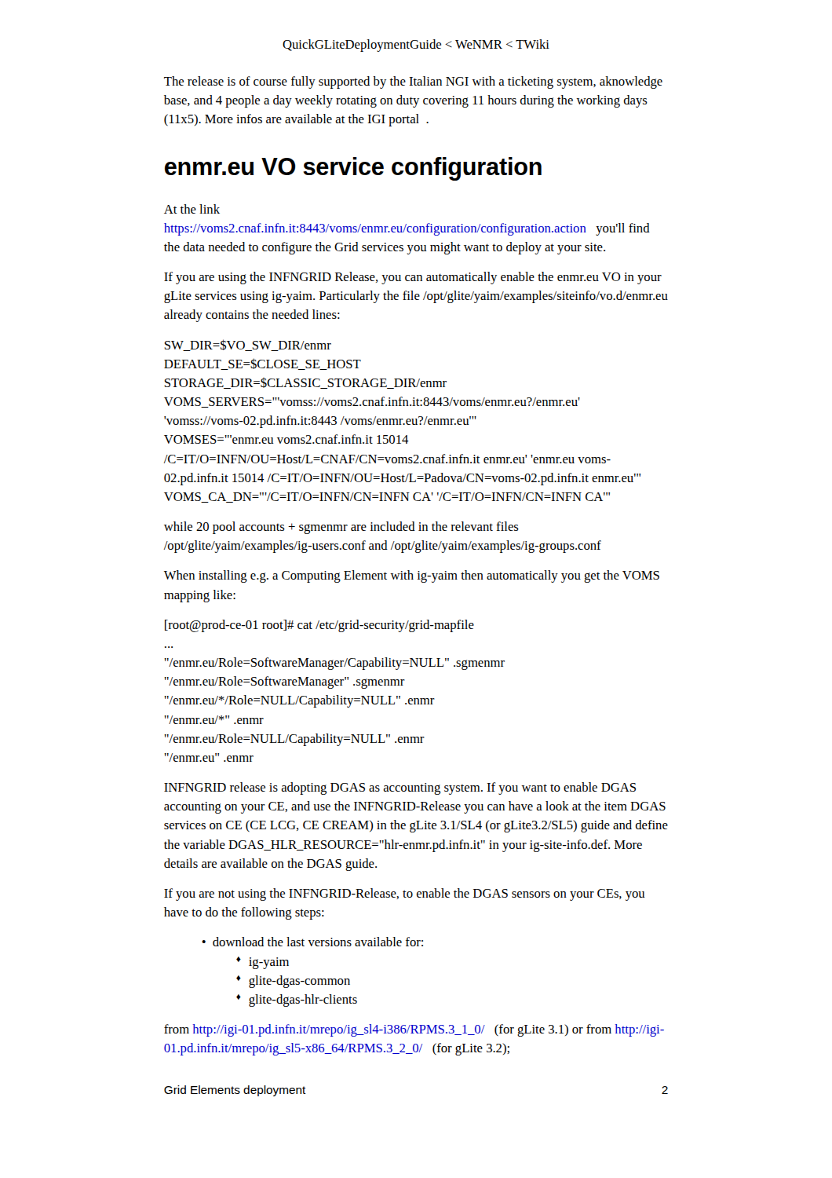QuickGLiteDeploymentGuide < WeNMR < TWiki
The release is of course fully supported by the Italian NGI with a ticketing system, aknowledge base, and 4 people a day weekly rotating on duty covering 11 hours during the working days (11x5). More infos are available at the IGI portal .
enmr.eu VO service configuration
At the link https://voms2.cnaf.infn.it:8443/voms/enmr.eu/configuration/configuration.action you'll find the data needed to configure the Grid services you might want to deploy at your site.
If you are using the INFNGRID Release, you can automatically enable the enmr.eu VO in your gLite services using ig-yaim. Particularly the file /opt/glite/yaim/examples/siteinfo/vo.d/enmr.eu already contains the needed lines:
SW_DIR=$VO_SW_DIR/enmr
DEFAULT_SE=$CLOSE_SE_HOST
STORAGE_DIR=$CLASSIC_STORAGE_DIR/enmr
VOMS_SERVERS="'vomss://voms2.cnaf.infn.it:8443/voms/enmr.eu?/enmr.eu'
'vomss://voms-02.pd.infn.it:8443 /voms/enmr.eu?/enmr.eu'"
VOMSES="'enmr.eu voms2.cnaf.infn.it 15014 /C=IT/O=INFN/OU=Host/L=CNAF/CN=voms2.cnaf.infn.it enmr.eu' 'enmr.eu voms-02.pd.infn.it 15014 /C=IT/O=INFN/OU=Host/L=Padova/CN=voms-02.pd.infn.it enmr.eu'"
VOMS_CA_DN="'/C=IT/O=INFN/CN=INFN CA' '/C=IT/O=INFN/CN=INFN CA'"
while 20 pool accounts + sgmenmr are included in the relevant files /opt/glite/yaim/examples/ig-users.conf and /opt/glite/yaim/examples/ig-groups.conf
When installing e.g. a Computing Element with ig-yaim then automatically you get the VOMS mapping like:
[root@prod-ce-01 root]# cat /etc/grid-security/grid-mapfile
...
"/enmr.eu/Role=SoftwareManager/Capability=NULL" .sgmenmr
"/enmr.eu/Role=SoftwareManager" .sgmenmr
"/enmr.eu/*/Role=NULL/Capability=NULL" .enmr
"/enmr.eu/*" .enmr
"/enmr.eu/Role=NULL/Capability=NULL" .enmr
"/enmr.eu" .enmr
INFNGRID release is adopting DGAS as accounting system. If you want to enable DGAS accounting on your CE, and use the INFNGRID-Release you can have a look at the item DGAS services on CE (CE LCG, CE CREAM) in the gLite 3.1/SL4 (or gLite3.2/SL5) guide and define the variable DGAS_HLR_RESOURCE="hlr-enmr.pd.infn.it" in your ig-site-info.def. More details are available on the DGAS guide.
If you are not using the INFNGRID-Release, to enable the DGAS sensors on your CEs, you have to do the following steps:
download the last versions available for:
ig-yaim
glite-dgas-common
glite-dgas-hlr-clients
from http://igi-01.pd.infn.it/mrepo/ig_sl4-i386/RPMS.3_1_0/ (for gLite 3.1) or from http://igi-01.pd.infn.it/mrepo/ig_sl5-x86_64/RPMS.3_2_0/ (for gLite 3.2);
Grid Elements deployment 2